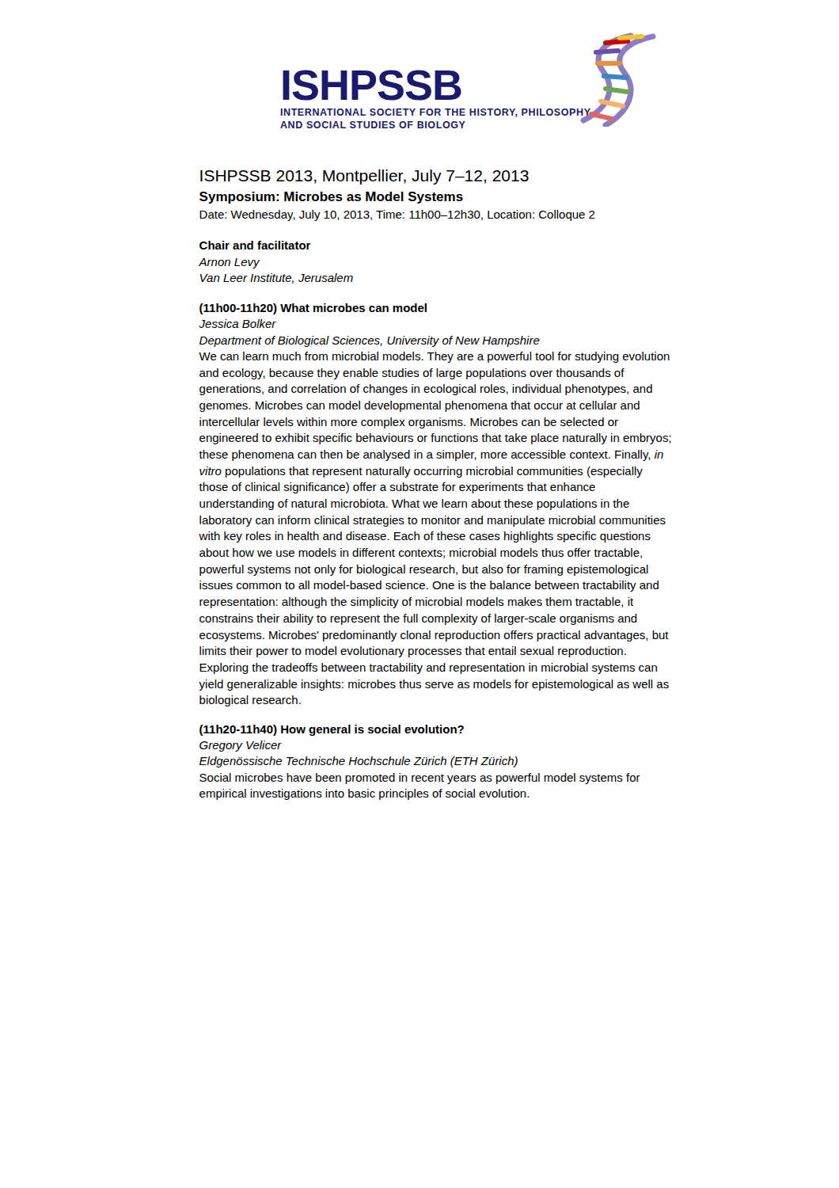ISHPSSB
International Society for the History, Philosophy,
and Social Studies of Biology
ISHPSSB 2013, Montpellier, July 7–12, 2013
Symposium: Microbes as Model Systems
Date: Wednesday, July 10, 2013, Time: 11h00–12h30, Location: Colloque 2
Chair and facilitator
Arnon Levy
Van Leer Institute, Jerusalem
(11h00-11h20) What microbes can model
Jessica Bolker
Department of Biological Sciences, University of New Hampshire
We can learn much from microbial models. They are a powerful tool for studying evolution and ecology, because they enable studies of large populations over thousands of generations, and correlation of changes in ecological roles, individual phenotypes, and genomes. Microbes can model developmental phenomena that occur at cellular and intercellular levels within more complex organisms. Microbes can be selected or engineered to exhibit specific behaviours or functions that take place naturally in embryos; these phenomena can then be analysed in a simpler, more accessible context. Finally, in vitro populations that represent naturally occurring microbial communities (especially those of clinical significance) offer a substrate for experiments that enhance understanding of natural microbiota. What we learn about these populations in the laboratory can inform clinical strategies to monitor and manipulate microbial communities with key roles in health and disease. Each of these cases highlights specific questions about how we use models in different contexts; microbial models thus offer tractable, powerful systems not only for biological research, but also for framing epistemological issues common to all model-based science. One is the balance between tractability and representation: although the simplicity of microbial models makes them tractable, it constrains their ability to represent the full complexity of larger-scale organisms and ecosystems. Microbes' predominantly clonal reproduction offers practical advantages, but limits their power to model evolutionary processes that entail sexual reproduction. Exploring the tradeoffs between tractability and representation in microbial systems can yield generalizable insights: microbes thus serve as models for epistemological as well as biological research.
(11h20-11h40) How general is social evolution?
Gregory Velicer
Eldgenössische Technische Hochschule Zürich (ETH Zürich)
Social microbes have been promoted in recent years as powerful model systems for empirical investigations into basic principles of social evolution.